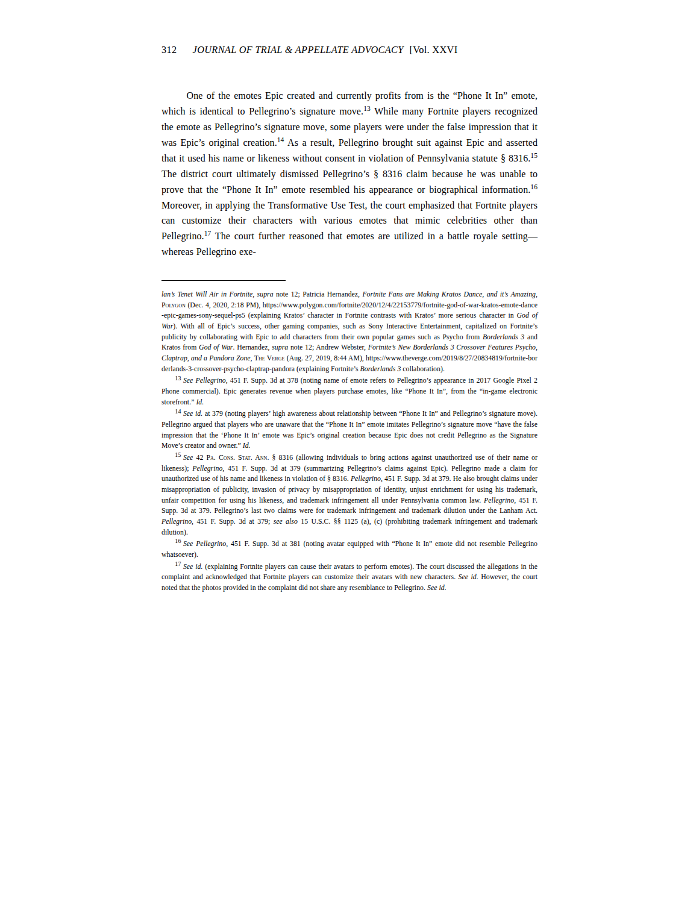312 JOURNAL OF TRIAL & APPELLATE ADVOCACY [Vol. XXVI
One of the emotes Epic created and currently profits from is the “Phone It In” emote, which is identical to Pellegrino’s signature move.13 While many Fortnite players recognized the emote as Pellegrino’s signature move, some players were under the false impression that it was Epic’s original creation.14 As a result, Pellegrino brought suit against Epic and asserted that it used his name or likeness without consent in violation of Pennsylvania statute § 8316.15 The district court ultimately dismissed Pellegrino’s § 8316 claim because he was unable to prove that the “Phone It In” emote resembled his appearance or biographical information.16 Moreover, in applying the Transformative Use Test, the court emphasized that Fortnite players can customize their characters with various emotes that mimic celebrities other than Pellegrino.17 The court further reasoned that emotes are utilized in a battle royale setting—whereas Pellegrino exe-
lan’s Tenet Will Air in Fortnite, supra note 12; Patricia Hernandez, Fortnite Fans are Making Kratos Dance, and it’s Amazing, Polygon (Dec. 4, 2020, 2:18 PM), https://www.polygon.com/fortnite/2020/12/4/22153779/fortnite-god-of-war-kratos-emote-dance-epic-games-sony-sequel-ps5 (explaining Kratos’ character in Fortnite contrasts with Kratos’ more serious character in God of War). With all of Epic’s success, other gaming companies, such as Sony Interactive Entertainment, capitalized on Fortnite’s publicity by collaborating with Epic to add characters from their own popular games such as Psycho from Borderlands 3 and Kratos from God of War. Hernandez, supra note 12; Andrew Webster, Fortnite’s New Borderlands 3 Crossover Features Psycho, Claptrap, and a Pandora Zone, The Verge (Aug. 27, 2019, 8:44 AM), https://www.theverge.com/2019/8/27/20834819/fortnite-borderlands-3-crossover-psycho-claptrap-pandora (explaining Fortnite’s Borderlands 3 collaboration).
13 See Pellegrino, 451 F. Supp. 3d at 378 (noting name of emote refers to Pellegrino’s appearance in 2017 Google Pixel 2 Phone commercial). Epic generates revenue when players purchase emotes, like “Phone It In”, from the “in-game electronic storefront.” Id.
14 See id. at 379 (noting players’ high awareness about relationship between “Phone It In” and Pellegrino’s signature move). Pellegrino argued that players who are unaware that the “Phone It In” emote imitates Pellegrino’s signature move “have the false impression that the ‘Phone It In’ emote was Epic’s original creation because Epic does not credit Pellegrino as the Signature Move’s creator and owner.” Id.
15 See 42 Pa. Cons. Stat. Ann. § 8316 (allowing individuals to bring actions against unauthorized use of their name or likeness); Pellegrino, 451 F. Supp. 3d at 379 (summarizing Pellegrino’s claims against Epic). Pellegrino made a claim for unauthorized use of his name and likeness in violation of § 8316. Pellegrino, 451 F. Supp. 3d at 379. He also brought claims under misappropriation of publicity, invasion of privacy by misappropriation of identity, unjust enrichment for using his trademark, unfair competition for using his likeness, and trademark infringement all under Pennsylvania common law. Pellegrino, 451 F. Supp. 3d at 379. Pellegrino’s last two claims were for trademark infringement and trademark dilution under the Lanham Act. Pellegrino, 451 F. Supp. 3d at 379; see also 15 U.S.C. §§ 1125 (a), (c) (prohibiting trademark infringement and trademark dilution).
16 See Pellegrino, 451 F. Supp. 3d at 381 (noting avatar equipped with “Phone It In” emote did not resemble Pellegrino whatsoever).
17 See id. (explaining Fortnite players can cause their avatars to perform emotes). The court discussed the allegations in the complaint and acknowledged that Fortnite players can customize their avatars with new characters. See id. However, the court noted that the photos provided in the complaint did not share any resemblance to Pellegrino. See id.